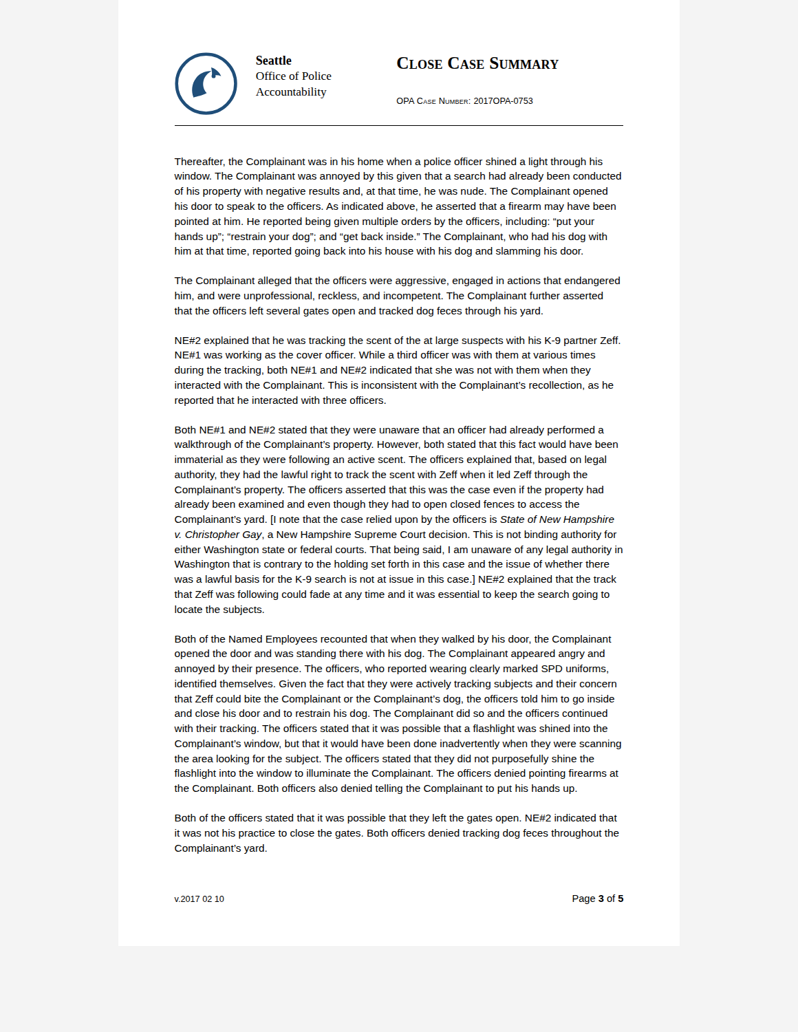Seattle
Office of Police
Accountability
Close Case Summary
OPA Case Number: 2017OPA-0753
Thereafter, the Complainant was in his home when a police officer shined a light through his window. The Complainant was annoyed by this given that a search had already been conducted of his property with negative results and, at that time, he was nude. The Complainant opened his door to speak to the officers. As indicated above, he asserted that a firearm may have been pointed at him. He reported being given multiple orders by the officers, including: “put your hands up”; “restrain your dog”; and “get back inside.” The Complainant, who had his dog with him at that time, reported going back into his house with his dog and slamming his door.
The Complainant alleged that the officers were aggressive, engaged in actions that endangered him, and were unprofessional, reckless, and incompetent. The Complainant further asserted that the officers left several gates open and tracked dog feces through his yard.
NE#2 explained that he was tracking the scent of the at large suspects with his K-9 partner Zeff. NE#1 was working as the cover officer. While a third officer was with them at various times during the tracking, both NE#1 and NE#2 indicated that she was not with them when they interacted with the Complainant. This is inconsistent with the Complainant’s recollection, as he reported that he interacted with three officers.
Both NE#1 and NE#2 stated that they were unaware that an officer had already performed a walkthrough of the Complainant’s property. However, both stated that this fact would have been immaterial as they were following an active scent. The officers explained that, based on legal authority, they had the lawful right to track the scent with Zeff when it led Zeff through the Complainant’s property. The officers asserted that this was the case even if the property had already been examined and even though they had to open closed fences to access the Complainant’s yard. [I note that the case relied upon by the officers is State of New Hampshire v. Christopher Gay, a New Hampshire Supreme Court decision. This is not binding authority for either Washington state or federal courts. That being said, I am unaware of any legal authority in Washington that is contrary to the holding set forth in this case and the issue of whether there was a lawful basis for the K-9 search is not at issue in this case.] NE#2 explained that the track that Zeff was following could fade at any time and it was essential to keep the search going to locate the subjects.
Both of the Named Employees recounted that when they walked by his door, the Complainant opened the door and was standing there with his dog. The Complainant appeared angry and annoyed by their presence. The officers, who reported wearing clearly marked SPD uniforms, identified themselves. Given the fact that they were actively tracking subjects and their concern that Zeff could bite the Complainant or the Complainant’s dog, the officers told him to go inside and close his door and to restrain his dog. The Complainant did so and the officers continued with their tracking. The officers stated that it was possible that a flashlight was shined into the Complainant’s window, but that it would have been done inadvertently when they were scanning the area looking for the subject. The officers stated that they did not purposefully shine the flashlight into the window to illuminate the Complainant. The officers denied pointing firearms at the Complainant. Both officers also denied telling the Complainant to put his hands up.
Both of the officers stated that it was possible that they left the gates open. NE#2 indicated that it was not his practice to close the gates. Both officers denied tracking dog feces throughout the Complainant’s yard.
v.2017 02 10
Page 3 of 5